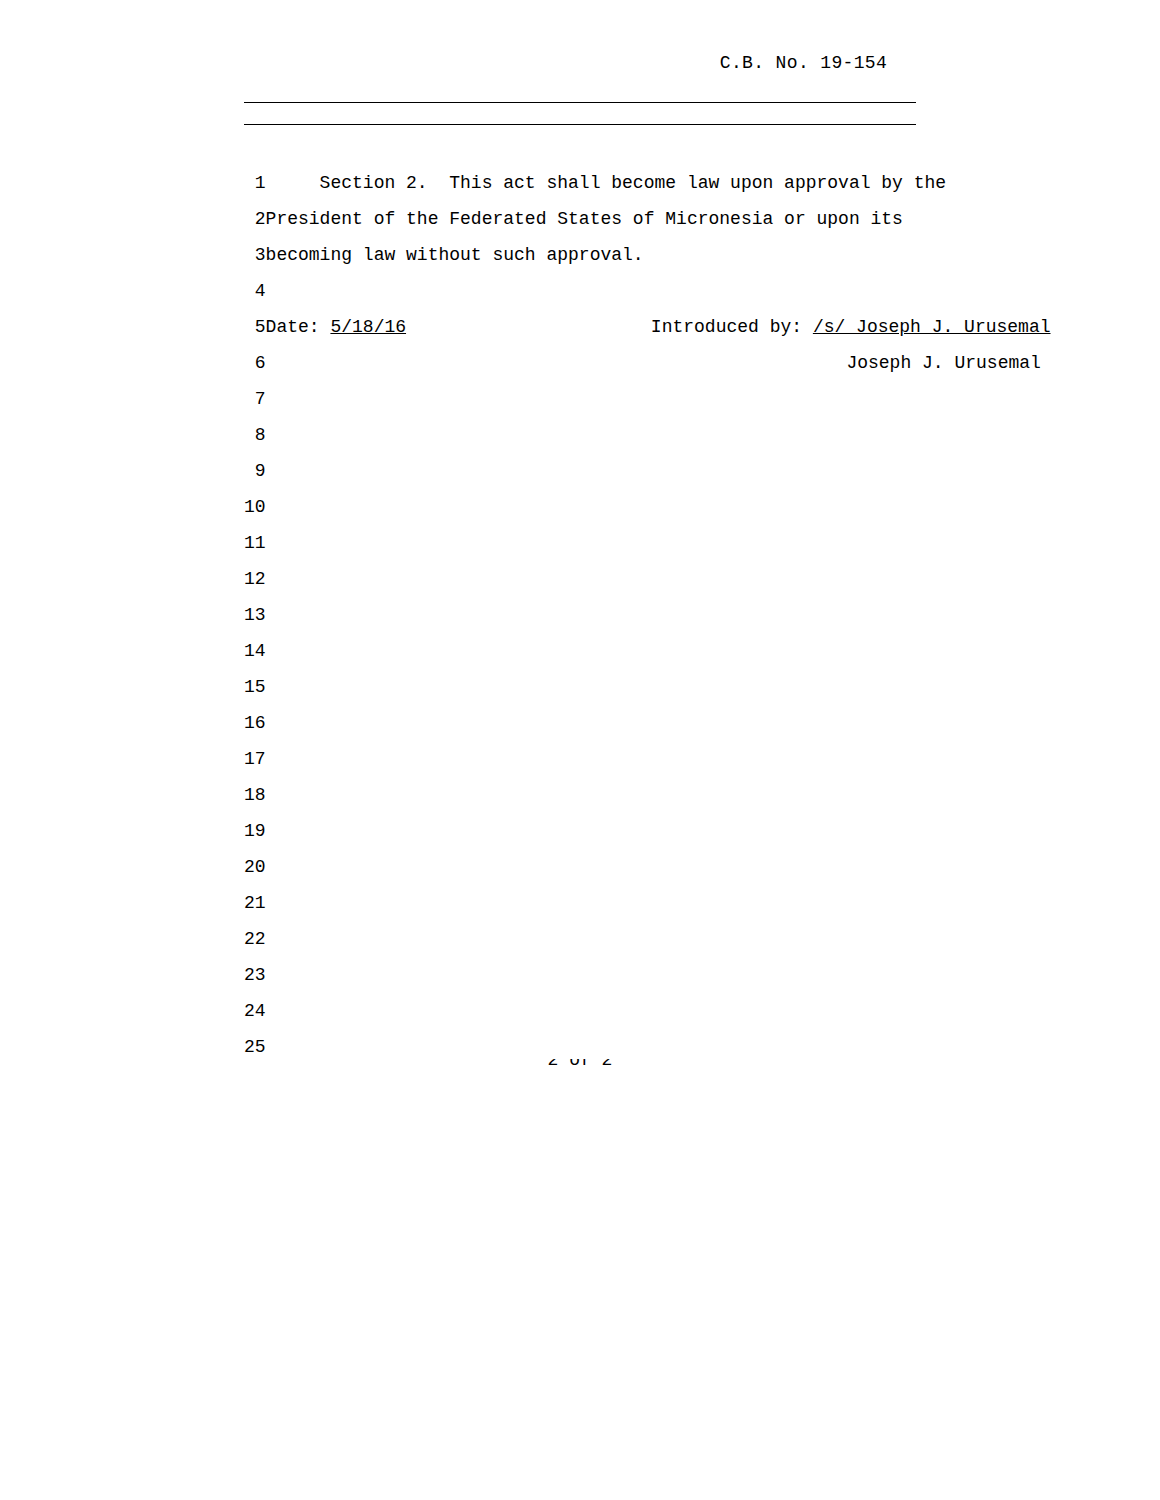C.B. No. 19-154
| 1 | Section 2. This act shall become law upon approval by the |
| 2 | President of the Federated States of Micronesia or upon its |
| 3 | becoming law without such approval. |
| 4 | |
| 5 | Date: 5/18/16 Introduced by: /s/ Joseph J. Urusemal |
| 6 | Joseph J. Urusemal |
| 7 | |
| 8 | |
| 9 | |
| 10 | |
| 11 | |
| 12 | |
| 13 | |
| 14 | |
| 15 | |
| 16 | |
| 17 | |
| 18 | |
| 19 | |
| 20 | |
| 21 | |
| 22 | |
| 23 | |
| 24 | |
| 25 | |
2 of 2